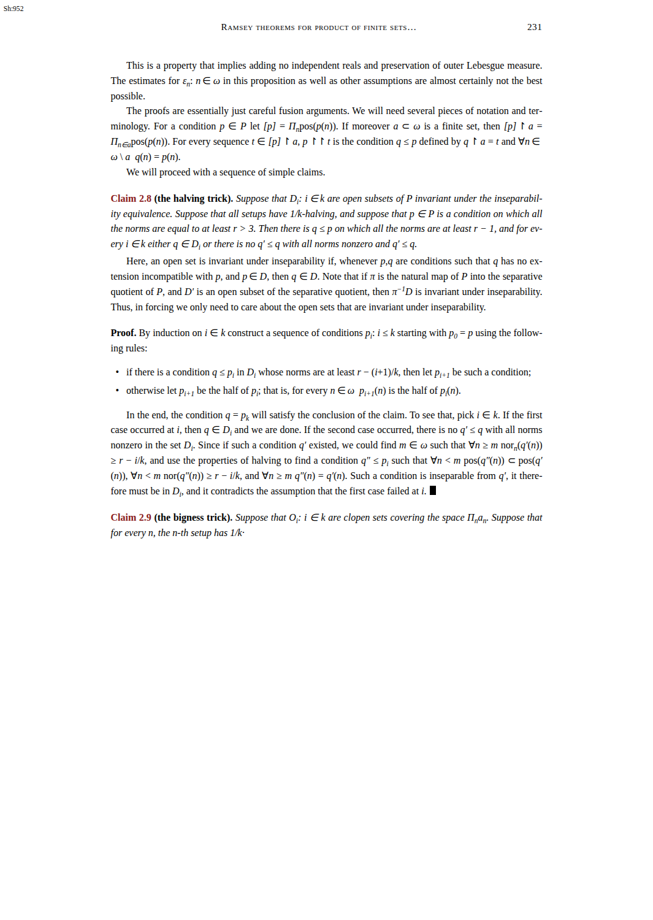Sh:952
Ramsey theorems for product of finite sets… 231
This is a property that implies adding no independent reals and preservation of outer Lebesgue measure. The estimates for εn: n ∈ ω in this proposition as well as other assumptions are almost certainly not the best possible.
The proofs are essentially just careful fusion arguments. We will need several pieces of notation and terminology. For a condition p ∈ P let [p] = Πn pos(p(n)). If moreover a ⊂ ω is a finite set, then [p] ↾ a = Πn∈a pos(p(n)). For every sequence t ∈ [p] ↾ a, p ↾↾ t is the condition q ≤ p defined by q ↾ a = t and ∀n ∈ ω \ a q(n) = p(n).
We will proceed with a sequence of simple claims.
Claim 2.8 (the halving trick). Suppose that Di: i ∈ k are open subsets of P invariant under the inseparability equivalence. Suppose that all setups have 1/k-halving, and suppose that p ∈ P is a condition on which all the norms are equal to at least r > 3. Then there is q ≤ p on which all the norms are at least r − 1, and for every i ∈ k either q ∈ Di or there is no q′ ≤ q with all norms nonzero and q′ ≤ q.
Here, an open set is invariant under inseparability if, whenever p,q are conditions such that q has no extension incompatible with p, and p ∈ D, then q ∈ D. Note that if π is the natural map of P into the separative quotient of P, and D′ is an open subset of the separative quotient, then π−1D is invariant under inseparability. Thus, in forcing we only need to care about the open sets that are invariant under inseparability.
Proof. By induction on i ∈ k construct a sequence of conditions pi: i ≤ k starting with p0 = p using the following rules:
if there is a condition q ≤ pi in Di whose norms are at least r − (i+1)/k, then let pi+1 be such a condition;
otherwise let pi+1 be the half of pi; that is, for every n ∈ ω pi+1(n) is the half of pi(n).
In the end, the condition q = pk will satisfy the conclusion of the claim. To see that, pick i ∈ k. If the first case occurred at i, then q ∈ Di and we are done. If the second case occurred, there is no q′ ≤ q with all norms nonzero in the set Di. Since if such a condition q′ existed, we could find m ∈ ω such that ∀n ≥ m norn(q′(n)) ≥ r − i/k, and use the properties of halving to find a condition q″ ≤ pi such that ∀n < m pos(q″(n)) ⊂ pos(q′(n)), ∀n < m nor(q″(n)) ≥ r − i/k, and ∀n ≥ m q″(n) = q′(n). Such a condition is inseparable from q′, it therefore must be in Di, and it contradicts the assumption that the first case failed at i.
Claim 2.9 (the bigness trick). Suppose that Oi: i ∈ k are clopen sets covering the space Πnan. Suppose that for every n, the n-th setup has 1/k·